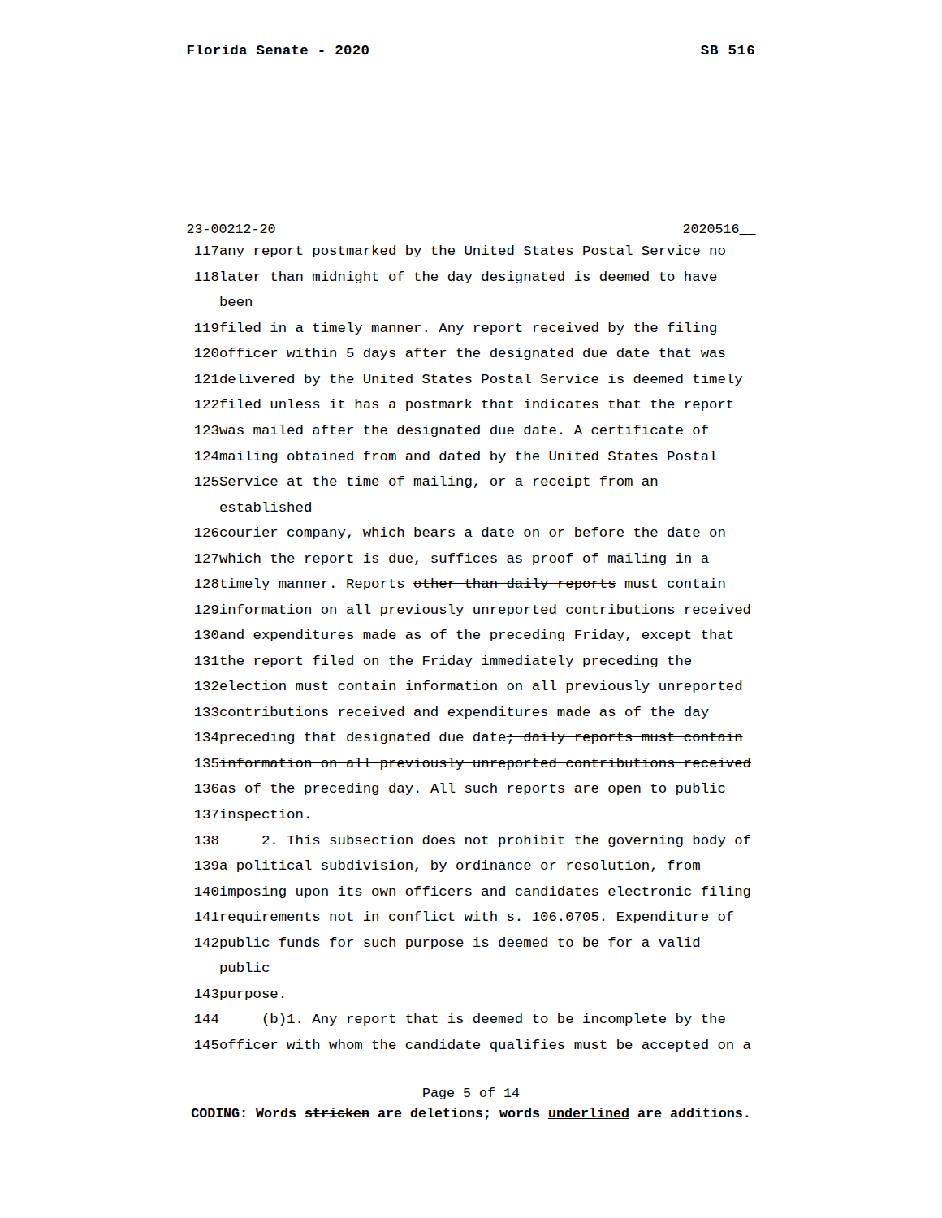Florida Senate - 2020
SB 516
23-00212-20
2020516__
| 117 | any report postmarked by the United States Postal Service no |
| 118 | later than midnight of the day designated is deemed to have been |
| 119 | filed in a timely manner. Any report received by the filing |
| 120 | officer within 5 days after the designated due date that was |
| 121 | delivered by the United States Postal Service is deemed timely |
| 122 | filed unless it has a postmark that indicates that the report |
| 123 | was mailed after the designated due date. A certificate of |
| 124 | mailing obtained from and dated by the United States Postal |
| 125 | Service at the time of mailing, or a receipt from an established |
| 126 | courier company, which bears a date on or before the date on |
| 127 | which the report is due, suffices as proof of mailing in a |
| 128 | timely manner. Reports other than daily reports must contain |
| 129 | information on all previously unreported contributions received |
| 130 | and expenditures made as of the preceding Friday, except that |
| 131 | the report filed on the Friday immediately preceding the |
| 132 | election must contain information on all previously unreported |
| 133 | contributions received and expenditures made as of the day |
| 134 | preceding that designated due date ; daily reports must contain |
| 135 | information on all previously unreported contributions received |
| 136 | as of the preceding day . All such reports are open to public |
| 137 | inspection. |
| 138 | 2. This subsection does not prohibit the governing body of |
| 139 | a political subdivision, by ordinance or resolution, from |
| 140 | imposing upon its own officers and candidates electronic filing |
| 141 | requirements not in conflict with s. 106.0705. Expenditure of |
| 142 | public funds for such purpose is deemed to be for a valid public |
| 143 | purpose. |
| 144 | (b)1. Any report that is deemed to be incomplete by the |
| 145 | officer with whom the candidate qualifies must be accepted on a |
Page 5 of 14
CODING: Words stricken are deletions; words underlined are additions.